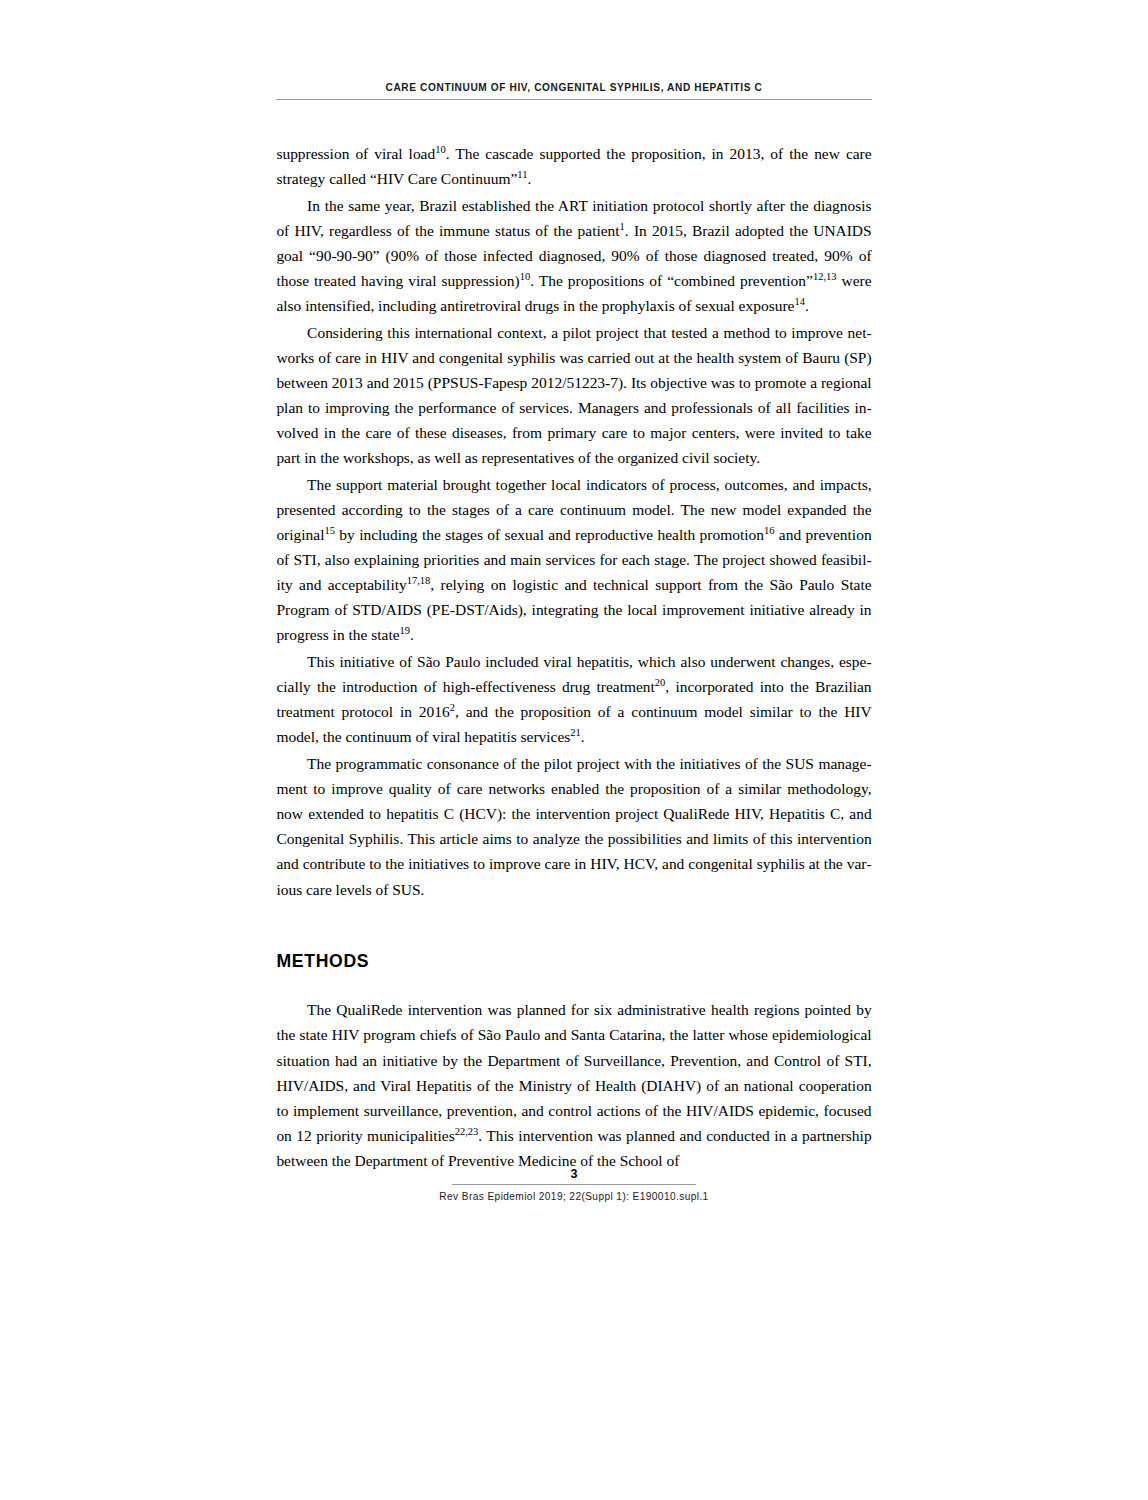Care continuum of HIV, congenital syphilis, and hepatitis C
suppression of viral load10. The cascade supported the proposition, in 2013, of the new care strategy called “HIV Care Continuum”11.
In the same year, Brazil established the ART initiation protocol shortly after the diagnosis of HIV, regardless of the immune status of the patient1. In 2015, Brazil adopted the UNAIDS goal “90-90-90” (90% of those infected diagnosed, 90% of those diagnosed treated, 90% of those treated having viral suppression)10. The propositions of “combined prevention”12,13 were also intensified, including antiretroviral drugs in the prophylaxis of sexual exposure14.
Considering this international context, a pilot project that tested a method to improve networks of care in HIV and congenital syphilis was carried out at the health system of Bauru (SP) between 2013 and 2015 (PPSUS-Fapesp 2012/51223-7). Its objective was to promote a regional plan to improving the performance of services. Managers and professionals of all facilities involved in the care of these diseases, from primary care to major centers, were invited to take part in the workshops, as well as representatives of the organized civil society.
The support material brought together local indicators of process, outcomes, and impacts, presented according to the stages of a care continuum model. The new model expanded the original15 by including the stages of sexual and reproductive health promotion16 and prevention of STI, also explaining priorities and main services for each stage. The project showed feasibility and acceptability17,18, relying on logistic and technical support from the São Paulo State Program of STD/AIDS (PE-DST/Aids), integrating the local improvement initiative already in progress in the state19.
This initiative of São Paulo included viral hepatitis, which also underwent changes, especially the introduction of high-effectiveness drug treatment20, incorporated into the Brazilian treatment protocol in 20162, and the proposition of a continuum model similar to the HIV model, the continuum of viral hepatitis services21.
The programmatic consonance of the pilot project with the initiatives of the SUS management to improve quality of care networks enabled the proposition of a similar methodology, now extended to hepatitis C (HCV): the intervention project QualiRede HIV, Hepatitis C, and Congenital Syphilis. This article aims to analyze the possibilities and limits of this intervention and contribute to the initiatives to improve care in HIV, HCV, and congenital syphilis at the various care levels of SUS.
Methods
The QualiRede intervention was planned for six administrative health regions pointed by the state HIV program chiefs of São Paulo and Santa Catarina, the latter whose epidemiological situation had an initiative by the Department of Surveillance, Prevention, and Control of STI, HIV/AIDS, and Viral Hepatitis of the Ministry of Health (DIAHV) of an national cooperation to implement surveillance, prevention, and control actions of the HIV/AIDS epidemic, focused on 12 priority municipalities22,23. This intervention was planned and conducted in a partnership between the Department of Preventive Medicine of the School of
3
Rev Bras Epidemiol 2019; 22(Suppl 1): E190010.supl.1